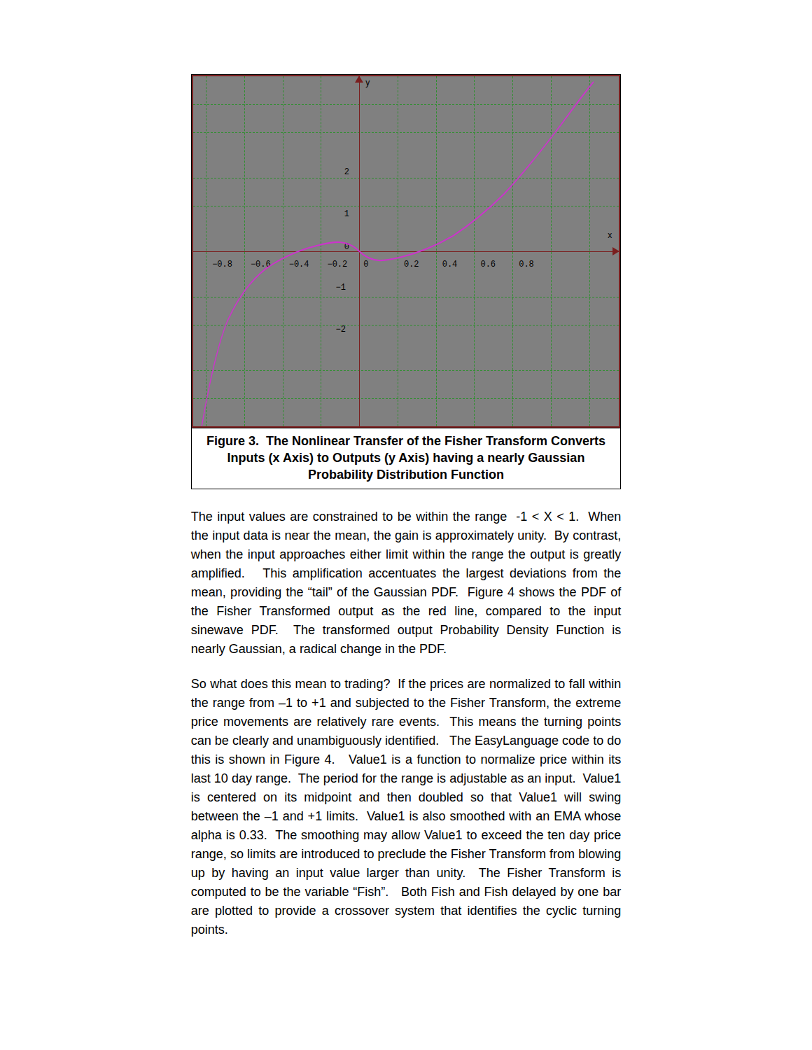y x 2 1 0 −1 −2 −0.8 −0.6 −0.4 −0.2 0 0.2 0.4 0.6 0.8
Figure 3. The Nonlinear Transfer of the Fisher Transform Converts Inputs (x Axis) to Outputs (y Axis) having a nearly Gaussian Probability Distribution Function
The input values are constrained to be within the range -1 < X < 1. When the input data is near the mean, the gain is approximately unity. By contrast, when the input approaches either limit within the range the output is greatly amplified. This amplification accentuates the largest deviations from the mean, providing the “tail” of the Gaussian PDF. Figure 4 shows the PDF of the Fisher Transformed output as the red line, compared to the input sinewave PDF. The transformed output Probability Density Function is nearly Gaussian, a radical change in the PDF.
So what does this mean to trading? If the prices are normalized to fall within the range from –1 to +1 and subjected to the Fisher Transform, the extreme price movements are relatively rare events. This means the turning points can be clearly and unambiguously identified. The EasyLanguage code to do this is shown in Figure 4. Value1 is a function to normalize price within its last 10 day range. The period for the range is adjustable as an input. Value1 is centered on its midpoint and then doubled so that Value1 will swing between the –1 and +1 limits. Value1 is also smoothed with an EMA whose alpha is 0.33. The smoothing may allow Value1 to exceed the ten day price range, so limits are introduced to preclude the Fisher Transform from blowing up by having an input value larger than unity. The Fisher Transform is computed to be the variable “Fish”. Both Fish and Fish delayed by one bar are plotted to provide a crossover system that identifies the cyclic turning points.